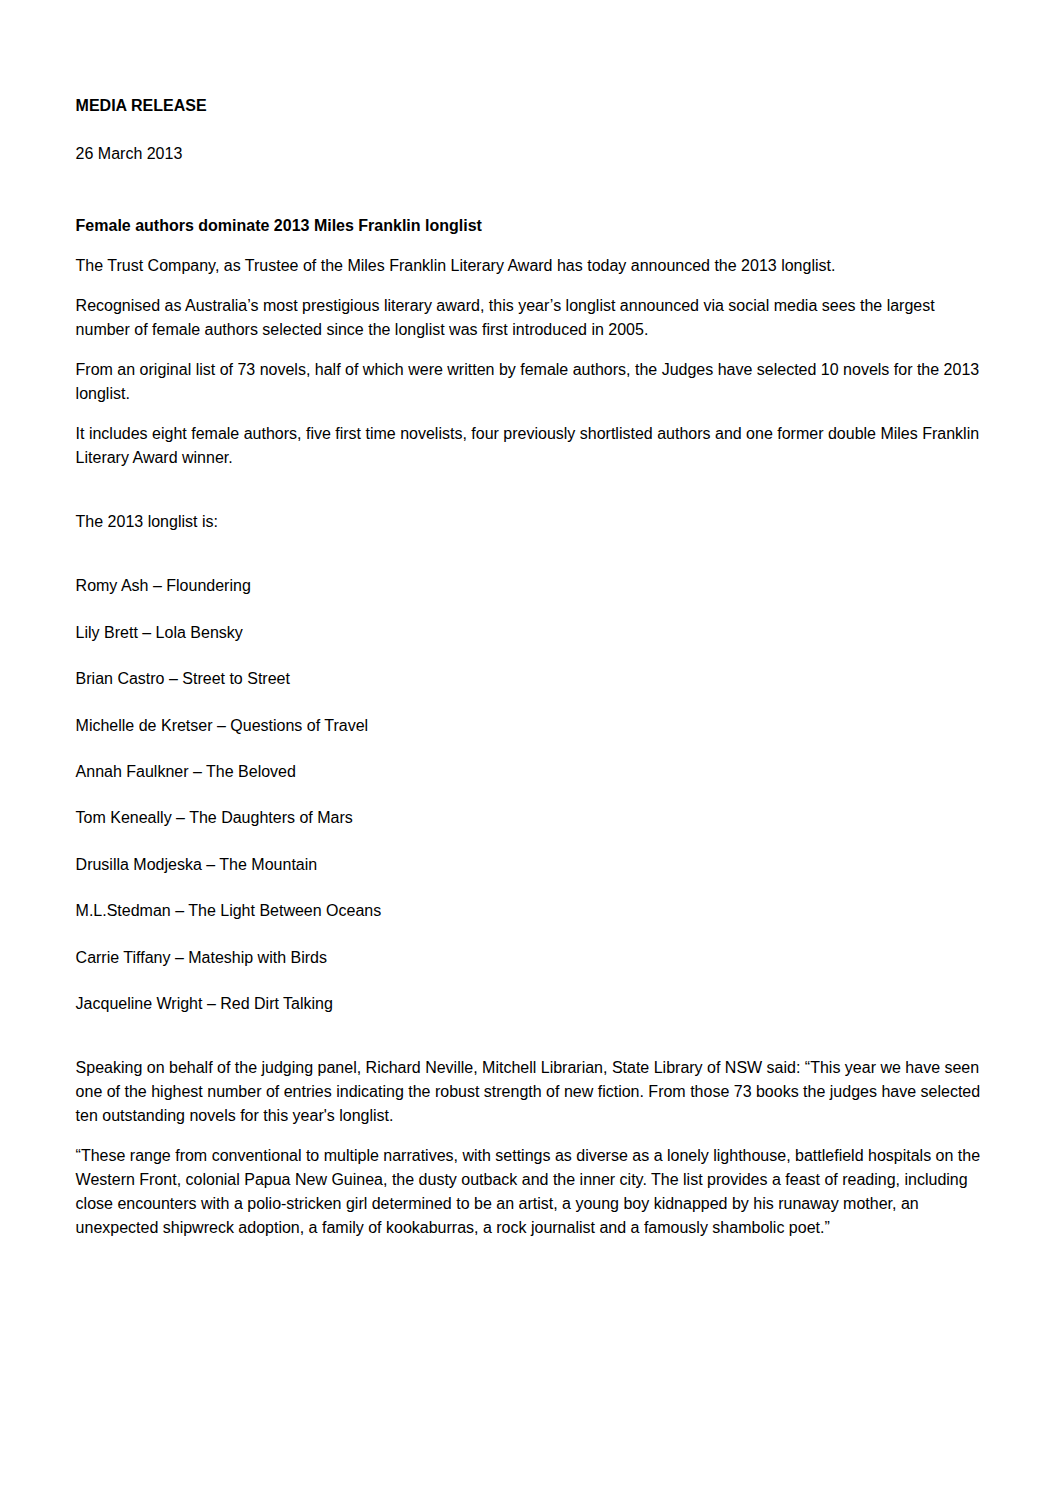MEDIA RELEASE
26 March 2013
Female authors dominate 2013 Miles Franklin longlist
The Trust Company, as Trustee of the Miles Franklin Literary Award has today announced the 2013 longlist.
Recognised as Australia’s most prestigious literary award, this year’s longlist announced via social media sees the largest number of female authors selected since the longlist was first introduced in 2005.
From an original list of 73 novels, half of which were written by female authors, the Judges have selected 10 novels for the 2013 longlist.
It includes eight female authors, five first time novelists, four previously shortlisted authors and one former double Miles Franklin Literary Award winner.
The 2013 longlist is:
Romy Ash – Floundering
Lily Brett – Lola Bensky
Brian Castro – Street to Street
Michelle de Kretser – Questions of Travel
Annah Faulkner – The Beloved
Tom Keneally – The Daughters of Mars
Drusilla Modjeska – The Mountain
M.L.Stedman – The Light Between Oceans
Carrie Tiffany – Mateship with Birds
Jacqueline Wright – Red Dirt Talking
Speaking on behalf of the judging panel, Richard Neville, Mitchell Librarian, State Library of NSW said: “This year we have seen one of the highest number of entries indicating the robust strength of new fiction. From those 73 books the judges have selected ten outstanding novels for this year's longlist.
“These range from conventional to multiple narratives, with settings as diverse as a lonely lighthouse, battlefield hospitals on the Western Front, colonial Papua New Guinea, the dusty outback and the inner city. The list provides a feast of reading, including close encounters with a polio-stricken girl determined to be an artist, a young boy kidnapped by his runaway mother, an unexpected shipwreck adoption, a family of kookaburras, a rock journalist and a famously shambolic poet.”